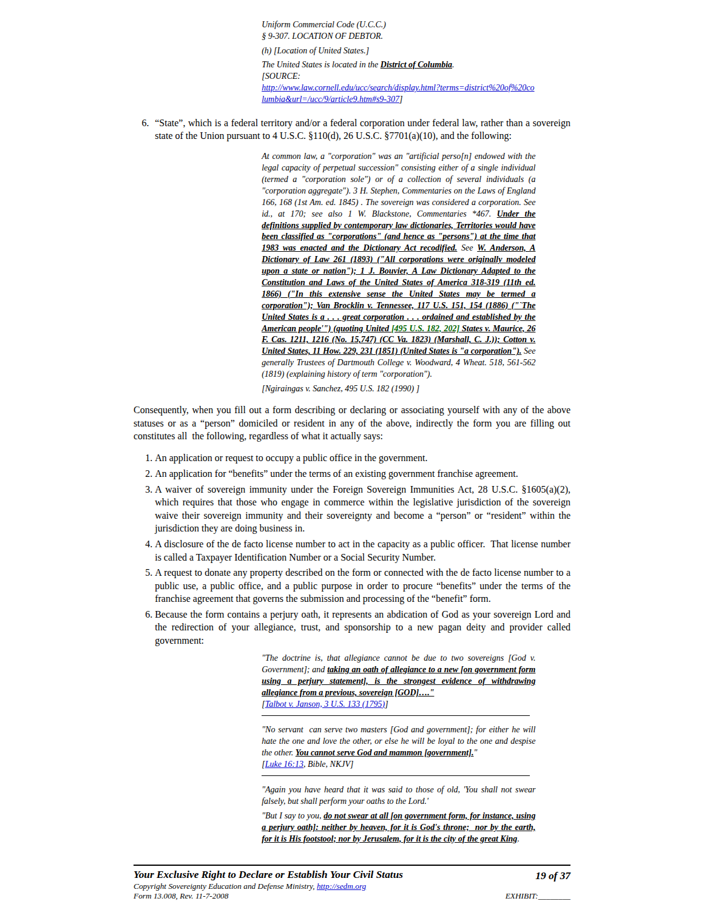Uniform Commercial Code (U.C.C.)
§ 9-307. LOCATION OF DEBTOR.
(h) [Location of United States.]
The United States is located in the District of Columbia.
[SOURCE:
http://www.law.cornell.edu/ucc/search/display.html?terms=district%20of%20columbia&url=/ucc/9/article9.htm#s9-307]
6.
“State”, which is a federal territory and/or a federal corporation under federal law, rather than a sovereign state of the Union pursuant to 4 U.S.C. §110(d), 26 U.S.C. §7701(a)(10), and the following:
At common law, a "corporation" was an "artificial perso[n] endowed with the legal capacity of perpetual succession" consisting either of a single individual (termed a "corporation sole") or of a collection of several individuals (a "corporation aggregate"). 3 H. Stephen, Commentaries on the Laws of England 166, 168 (1st Am. ed. 1845) . The sovereign was considered a corporation. See id., at 170; see also 1 W. Blackstone, Commentaries *467. Under the definitions supplied by contemporary law dictionaries, Territories would have been classified as "corporations" (and hence as "persons") at the time that 1983 was enacted and the Dictionary Act recodified. See W. Anderson, A Dictionary of Law 261 (1893) ("All corporations were originally modeled upon a state or nation"); 1 J. Bouvier, A Law Dictionary Adapted to the Constitution and Laws of the United States of America 318-319 (11th ed. 1866) ("In this extensive sense the United States may be termed a corporation"); Van Brocklin v. Tennessee, 117 U.S. 151, 154 (1886) ("`The United States is a . . . great corporation . . . ordained and established by the American people'") (quoting United [495 U.S. 182, 202] States v. Maurice, 26 F. Cas. 1211, 1216 (No. 15,747) (CC Va. 1823) (Marshall, C. J.)); Cotton v. United States, 11 How. 229, 231 (1851) (United States is "a corporation"). See generally Trustees of Dartmouth College v. Woodward, 4 Wheat. 518, 561-562 (1819) (explaining history of term "corporation").
[Ngiraingas v. Sanchez, 495 U.S. 182 (1990) ]
Consequently, when you fill out a form describing or declaring or associating yourself with any of the above statuses or as a “person” domiciled or resident in any of the above, indirectly the form you are filling out constitutes all the following, regardless of what it actually says:
An application or request to occupy a public office in the government.
An application for “benefits” under the terms of an existing government franchise agreement.
A waiver of sovereign immunity under the Foreign Sovereign Immunities Act, 28 U.S.C. §1605(a)(2), which requires that those who engage in commerce within the legislative jurisdiction of the sovereign waive their sovereign immunity and their sovereignty and become a “person” or “resident” within the jurisdiction they are doing business in.
A disclosure of the de facto license number to act in the capacity as a public officer. That license number is called a Taxpayer Identification Number or a Social Security Number.
A request to donate any property described on the form or connected with the de facto license number to a public use, a public office, and a public purpose in order to procure “benefits” under the terms of the franchise agreement that governs the submission and processing of the “benefit” form.
Because the form contains a perjury oath, it represents an abdication of God as your sovereign Lord and the redirection of your allegiance, trust, and sponsorship to a new pagan deity and provider called government:
"The doctrine is, that allegiance cannot be due to two sovereigns [God v. Government]; and taking an oath of allegiance to a new [on government form using a perjury statement], is the strongest evidence of withdrawing allegiance from a previous, sovereign [GOD]…."
[Talbot v. Janson, 3 U.S. 133 (1795)]
"No servant can serve two masters [God and government]; for either he will hate the one and love the other, or else he will be loyal to the one and despise the other. You cannot serve God and mammon [government]."
[Luke 16:13, Bible, NKJV]
"Again you have heard that it was said to those of old, 'You shall not swear falsely, but shall perform your oaths to the Lord.'
"But I say to you, do not swear at all [on government form, for instance, using a perjury oath]: neither by heaven, for it is God's throne; nor by the earth, for it is His footstool; nor by Jerusalem, for it is the city of the great King.
19 of 37
Your Exclusive Right to Declare or Establish Your Civil Status
Copyright Sovereignty Education and Defense Ministry, http://sedm.org
Form 13.008, Rev. 11-7-2008
EXHIBIT:________